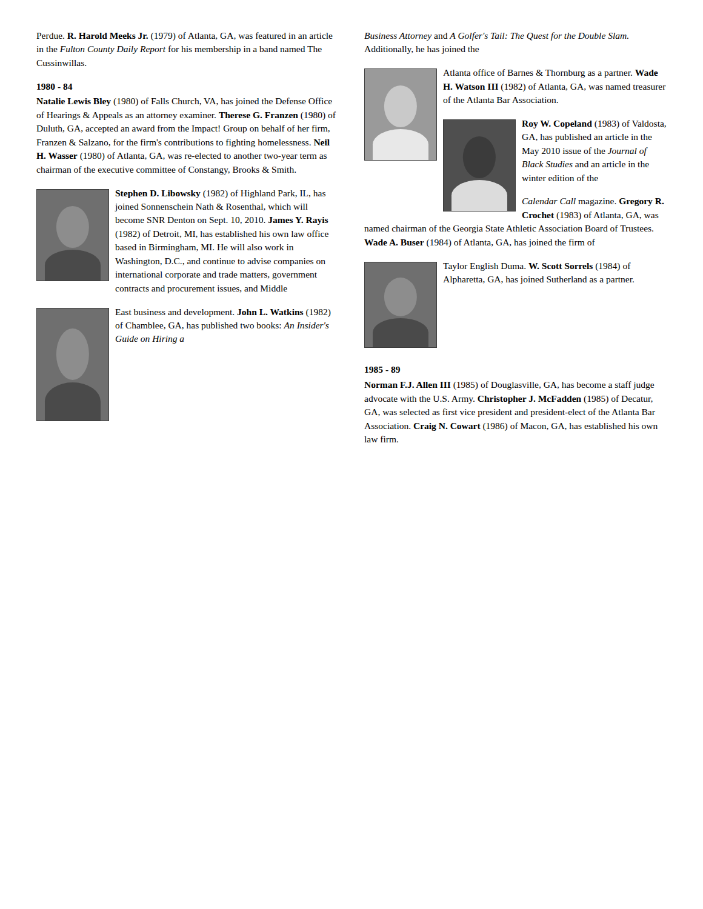Perdue. R. Harold Meeks Jr. (1979) of Atlanta, GA, was featured in an article in the Fulton County Daily Report for his membership in a band named The Cussinwillas.
1980 - 84
Natalie Lewis Bley (1980) of Falls Church, VA, has joined the Defense Office of Hearings & Appeals as an attorney examiner. Therese G. Franzen (1980) of Duluth, GA, accepted an award from the Impact! Group on behalf of her firm, Franzen & Salzano, for the firm's contributions to fighting homelessness. Neil H. Wasser (1980) of Atlanta, GA, was re-elected to another two-year term as chairman of the executive committee of Constangy, Brooks & Smith.
Stephen D. Libowsky (1982) of Highland Park, IL, has joined Sonnenschein Nath & Rosenthal, which will become SNR Denton on Sept. 10, 2010. James Y. Rayis (1982) of Detroit, MI, has established his own law office based in Birmingham, MI. He will also work in Washington, D.C., and continue to advise companies on international corporate and trade matters, government contracts and procurement issues, and Middle
East business and development. John L. Watkins (1982) of Chamblee, GA, has published two books: An Insider's Guide on Hiring a
Business Attorney and A Golfer's Tail: The Quest for the Double Slam. Additionally, he has joined the
Atlanta office of Barnes & Thornburg as a partner. Wade H. Watson III (1982) of Atlanta, GA, was named treasurer of the Atlanta Bar Association.
Roy W. Copeland (1983) of Valdosta, GA, has published an article in the May 2010 issue of the Journal of Black Studies and an article in the winter edition of the
Calendar Call magazine. Gregory R. Crochet (1983) of Atlanta, GA, was named chairman of the Georgia State Athletic Association Board of Trustees. Wade A. Buser (1984) of Atlanta, GA, has joined the firm of
Taylor English Duma. W. Scott Sorrels (1984) of Alpharetta, GA, has joined Sutherland as a partner.
1985 - 89
Norman F.J. Allen III (1985) of Douglasville, GA, has become a staff judge advocate with the U.S. Army. Christopher J. McFadden (1985) of Decatur, GA, was selected as first vice president and president-elect of the Atlanta Bar Association. Craig N. Cowart (1986) of Macon, GA, has established his own law firm.